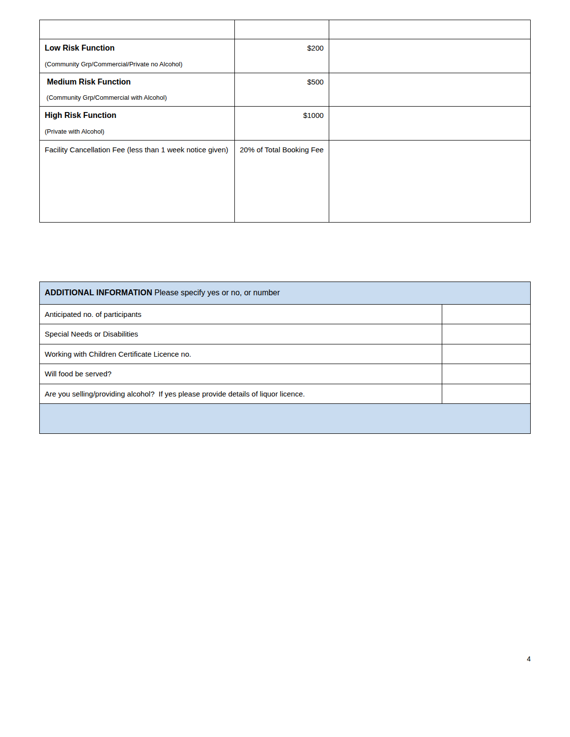| Low Risk Function (Community Grp/Commercial/Private no Alcohol) | $200 | |
| Medium Risk Function (Community Grp/Commercial with Alcohol) | $500 | |
| High Risk Function (Private with Alcohol) | $1000 | |
| Facility Cancellation Fee (less than 1 week notice given) | 20% of Total Booking Fee | |
| ADDITIONAL INFORMATION Please specify yes or no, or number |
| Anticipated no. of participants | |
| Special Needs or Disabilities | |
| Working with Children Certificate Licence no. | |
| Will food be served? | |
| Are you selling/providing alcohol? If yes please provide details of liquor licence. | |
4